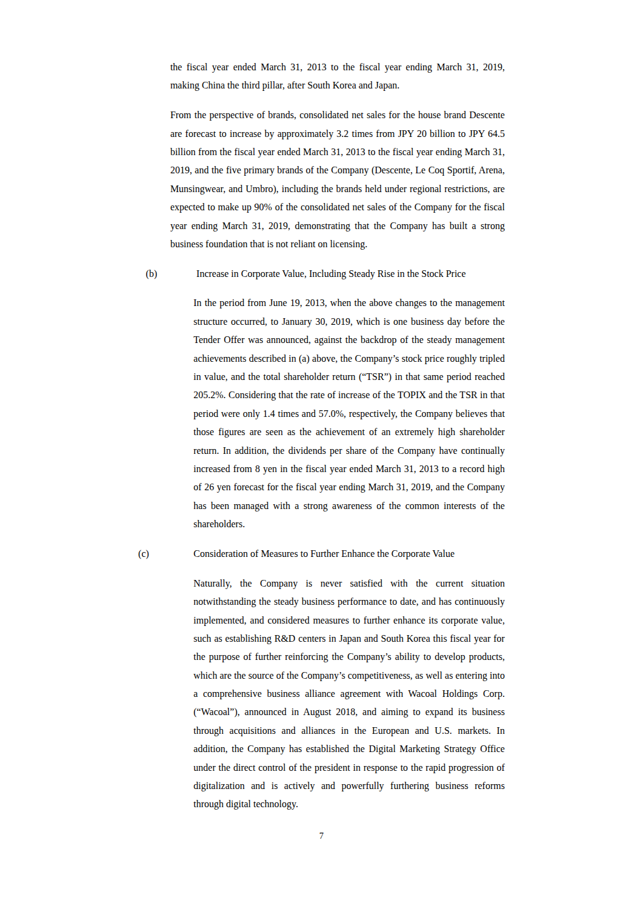the fiscal year ended March 31, 2013 to the fiscal year ending March 31, 2019, making China the third pillar, after South Korea and Japan.
From the perspective of brands, consolidated net sales for the house brand Descente are forecast to increase by approximately 3.2 times from JPY 20 billion to JPY 64.5 billion from the fiscal year ended March 31, 2013 to the fiscal year ending March 31, 2019, and the five primary brands of the Company (Descente, Le Coq Sportif, Arena, Munsingwear, and Umbro), including the brands held under regional restrictions, are expected to make up 90% of the consolidated net sales of the Company for the fiscal year ending March 31, 2019, demonstrating that the Company has built a strong business foundation that is not reliant on licensing.
(b) Increase in Corporate Value, Including Steady Rise in the Stock Price
In the period from June 19, 2013, when the above changes to the management structure occurred, to January 30, 2019, which is one business day before the Tender Offer was announced, against the backdrop of the steady management achievements described in (a) above, the Company’s stock price roughly tripled in value, and the total shareholder return (“TSR”) in that same period reached 205.2%. Considering that the rate of increase of the TOPIX and the TSR in that period were only 1.4 times and 57.0%, respectively, the Company believes that those figures are seen as the achievement of an extremely high shareholder return. In addition, the dividends per share of the Company have continually increased from 8 yen in the fiscal year ended March 31, 2013 to a record high of 26 yen forecast for the fiscal year ending March 31, 2019, and the Company has been managed with a strong awareness of the common interests of the shareholders.
(c) Consideration of Measures to Further Enhance the Corporate Value
Naturally, the Company is never satisfied with the current situation notwithstanding the steady business performance to date, and has continuously implemented, and considered measures to further enhance its corporate value, such as establishing R&D centers in Japan and South Korea this fiscal year for the purpose of further reinforcing the Company’s ability to develop products, which are the source of the Company’s competitiveness, as well as entering into a comprehensive business alliance agreement with Wacoal Holdings Corp. (“Wacoal”), announced in August 2018, and aiming to expand its business through acquisitions and alliances in the European and U.S. markets. In addition, the Company has established the Digital Marketing Strategy Office under the direct control of the president in response to the rapid progression of digitalization and is actively and powerfully furthering business reforms through digital technology.
7